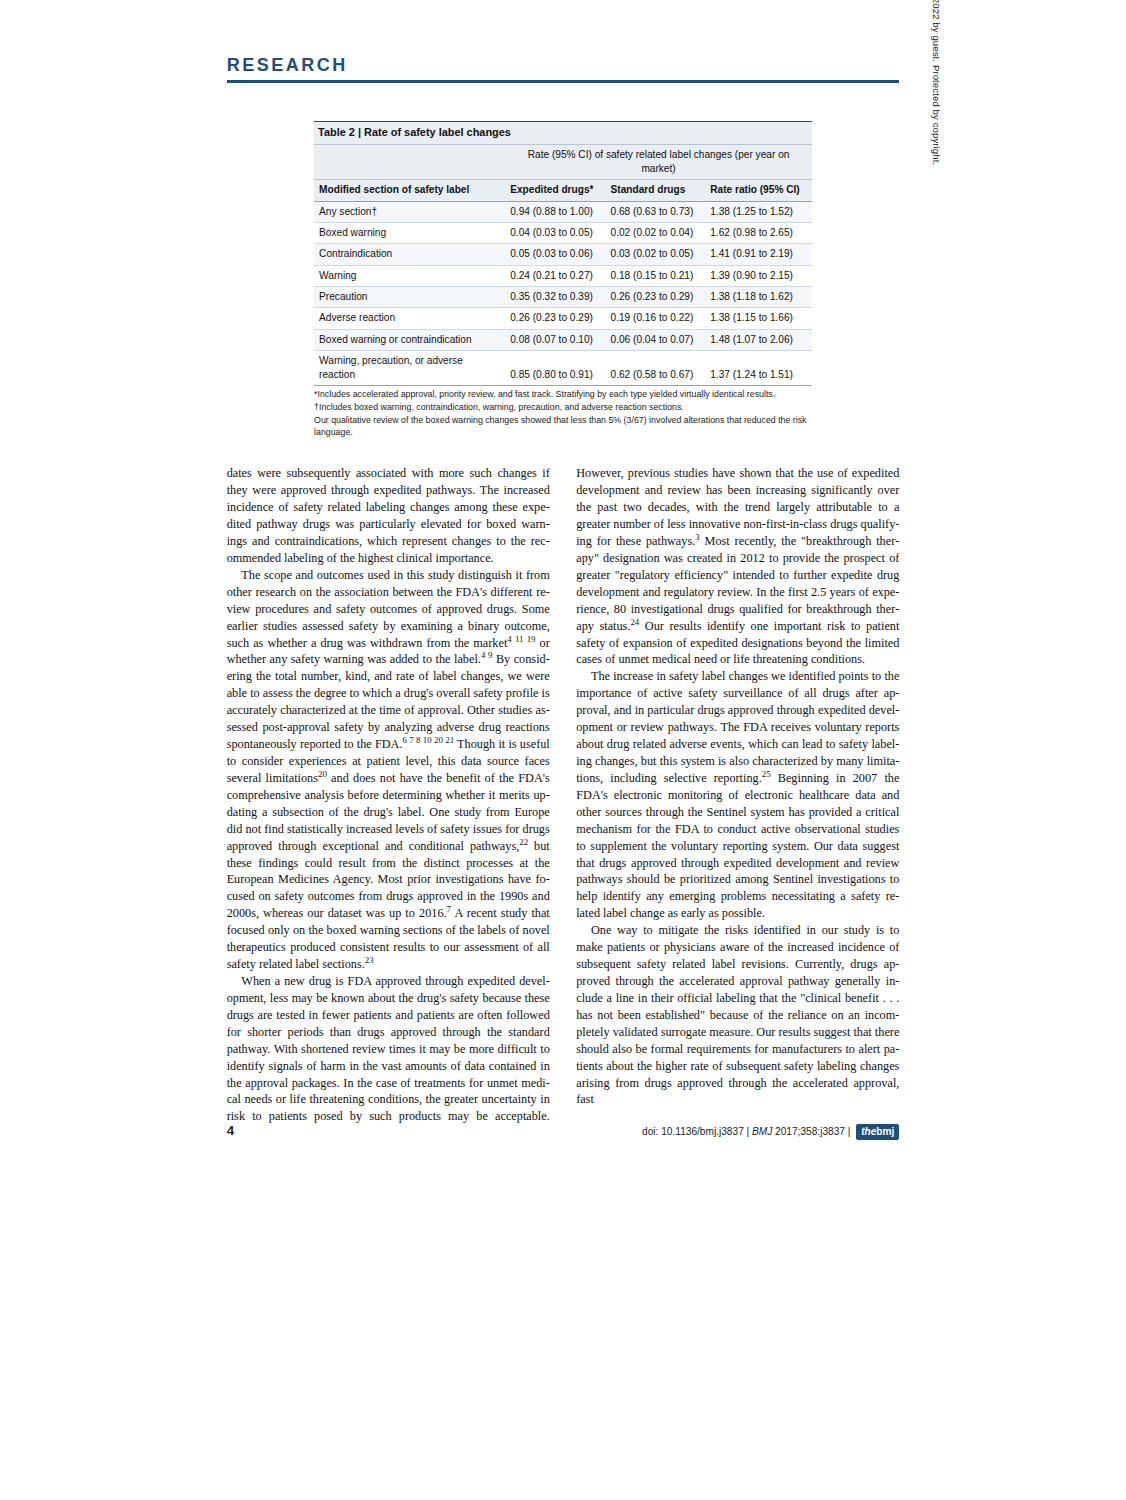Research
BMJ: first published as 10.1136/bmj.j3837 on 7 September 2017. Downloaded from http://www.bmj.com/ on 25 June 2022 by guest. Protected by copyright.
Table 2 | Rate of safety label changes
| | Rate (95% CI) of safety related label changes (per year on market) |
| --- | --- |
| Modified section of safety label | Expedited drugs* | Standard drugs | Rate ratio (95% CI) |
| Any section† | 0.94 (0.88 to 1.00) | 0.68 (0.63 to 0.73) | 1.38 (1.25 to 1.52) |
| Boxed warning | 0.04 (0.03 to 0.05) | 0.02 (0.02 to 0.04) | 1.62 (0.98 to 2.65) |
| Contraindication | 0.05 (0.03 to 0.06) | 0.03 (0.02 to 0.05) | 1.41 (0.91 to 2.19) |
| Warning | 0.24 (0.21 to 0.27) | 0.18 (0.15 to 0.21) | 1.39 (0.90 to 2.15) |
| Precaution | 0.35 (0.32 to 0.39) | 0.26 (0.23 to 0.29) | 1.38 (1.18 to 1.62) |
| Adverse reaction | 0.26 (0.23 to 0.29) | 0.19 (0.16 to 0.22) | 1.38 (1.15 to 1.66) |
| Boxed warning or contraindication | 0.08 (0.07 to 0.10) | 0.06 (0.04 to 0.07) | 1.48 (1.07 to 2.06) |
| Warning, precaution, or adverse reaction | 0.85 (0.80 to 0.91) | 0.62 (0.58 to 0.67) | 1.37 (1.24 to 1.51) |
*Includes accelerated approval, priority review, and fast track. Stratifying by each type yielded virtually identical results.
†Includes boxed warning, contraindication, warning, precaution, and adverse reaction sections.
Our qualitative review of the boxed warning changes showed that less than 5% (3/67) involved alterations that reduced the risk language.
dates were subsequently associated with more such changes if they were approved through expedited pathways. The increased incidence of safety related labeling changes among these expedited pathway drugs was particularly elevated for boxed warnings and contraindications, which represent changes to the recommended labeling of the highest clinical importance.
The scope and outcomes used in this study distinguish it from other research on the association between the FDA's different review procedures and safety outcomes of approved drugs. Some earlier studies assessed safety by examining a binary outcome, such as whether a drug was withdrawn from the market4 11 19 or whether any safety warning was added to the label.4 9 By considering the total number, kind, and rate of label changes, we were able to assess the degree to which a drug's overall safety profile is accurately characterized at the time of approval. Other studies assessed post-approval safety by analyzing adverse drug reactions spontaneously reported to the FDA.6 7 8 10 20 21 Though it is useful to consider experiences at patient level, this data source faces several limitations20 and does not have the benefit of the FDA's comprehensive analysis before determining whether it merits updating a subsection of the drug's label. One study from Europe did not find statistically increased levels of safety issues for drugs approved through exceptional and conditional pathways,22 but these findings could result from the distinct processes at the European Medicines Agency. Most prior investigations have focused on safety outcomes from drugs approved in the 1990s and 2000s, whereas our dataset was up to 2016.7 A recent study that focused only on the boxed warning sections of the labels of novel therapeutics produced consistent results to our assessment of all safety related label sections.23
When a new drug is FDA approved through expedited development, less may be known about the drug's safety because these drugs are tested in fewer patients and patients are often followed for shorter periods than drugs approved through the standard pathway. With shortened review times it may be more difficult to identify signals of harm in the vast amounts of data contained in the approval packages. In the case of treatments for unmet medical needs or life threatening conditions, the greater uncertainty in risk to patients posed by such products may be acceptable. However, previous studies have shown that the use of expedited development and review has been increasing significantly over the past two decades, with the trend largely attributable to a greater number of less innovative non-first-in-class drugs qualifying for these pathways.3 Most recently, the "breakthrough therapy" designation was created in 2012 to provide the prospect of greater "regulatory efficiency" intended to further expedite drug development and regulatory review. In the first 2.5 years of experience, 80 investigational drugs qualified for breakthrough therapy status.24 Our results identify one important risk to patient safety of expansion of expedited designations beyond the limited cases of unmet medical need or life threatening conditions.
The increase in safety label changes we identified points to the importance of active safety surveillance of all drugs after approval, and in particular drugs approved through expedited development or review pathways. The FDA receives voluntary reports about drug related adverse events, which can lead to safety labeling changes, but this system is also characterized by many limitations, including selective reporting.25 Beginning in 2007 the FDA's electronic monitoring of electronic healthcare data and other sources through the Sentinel system has provided a critical mechanism for the FDA to conduct active observational studies to supplement the voluntary reporting system. Our data suggest that drugs approved through expedited development and review pathways should be prioritized among Sentinel investigations to help identify any emerging problems necessitating a safety related label change as early as possible.
One way to mitigate the risks identified in our study is to make patients or physicians aware of the increased incidence of subsequent safety related label revisions. Currently, drugs approved through the accelerated approval pathway generally include a line in their official labeling that the "clinical benefit . . . has not been established" because of the reliance on an incompletely validated surrogate measure. Our results suggest that there should also be formal requirements for manufacturers to alert patients about the higher rate of subsequent safety labeling changes arising from drugs approved through the accelerated approval, fast
4
doi: 10.1136/bmj.j3837 | BMJ 2017;358:j3837 | thebmj